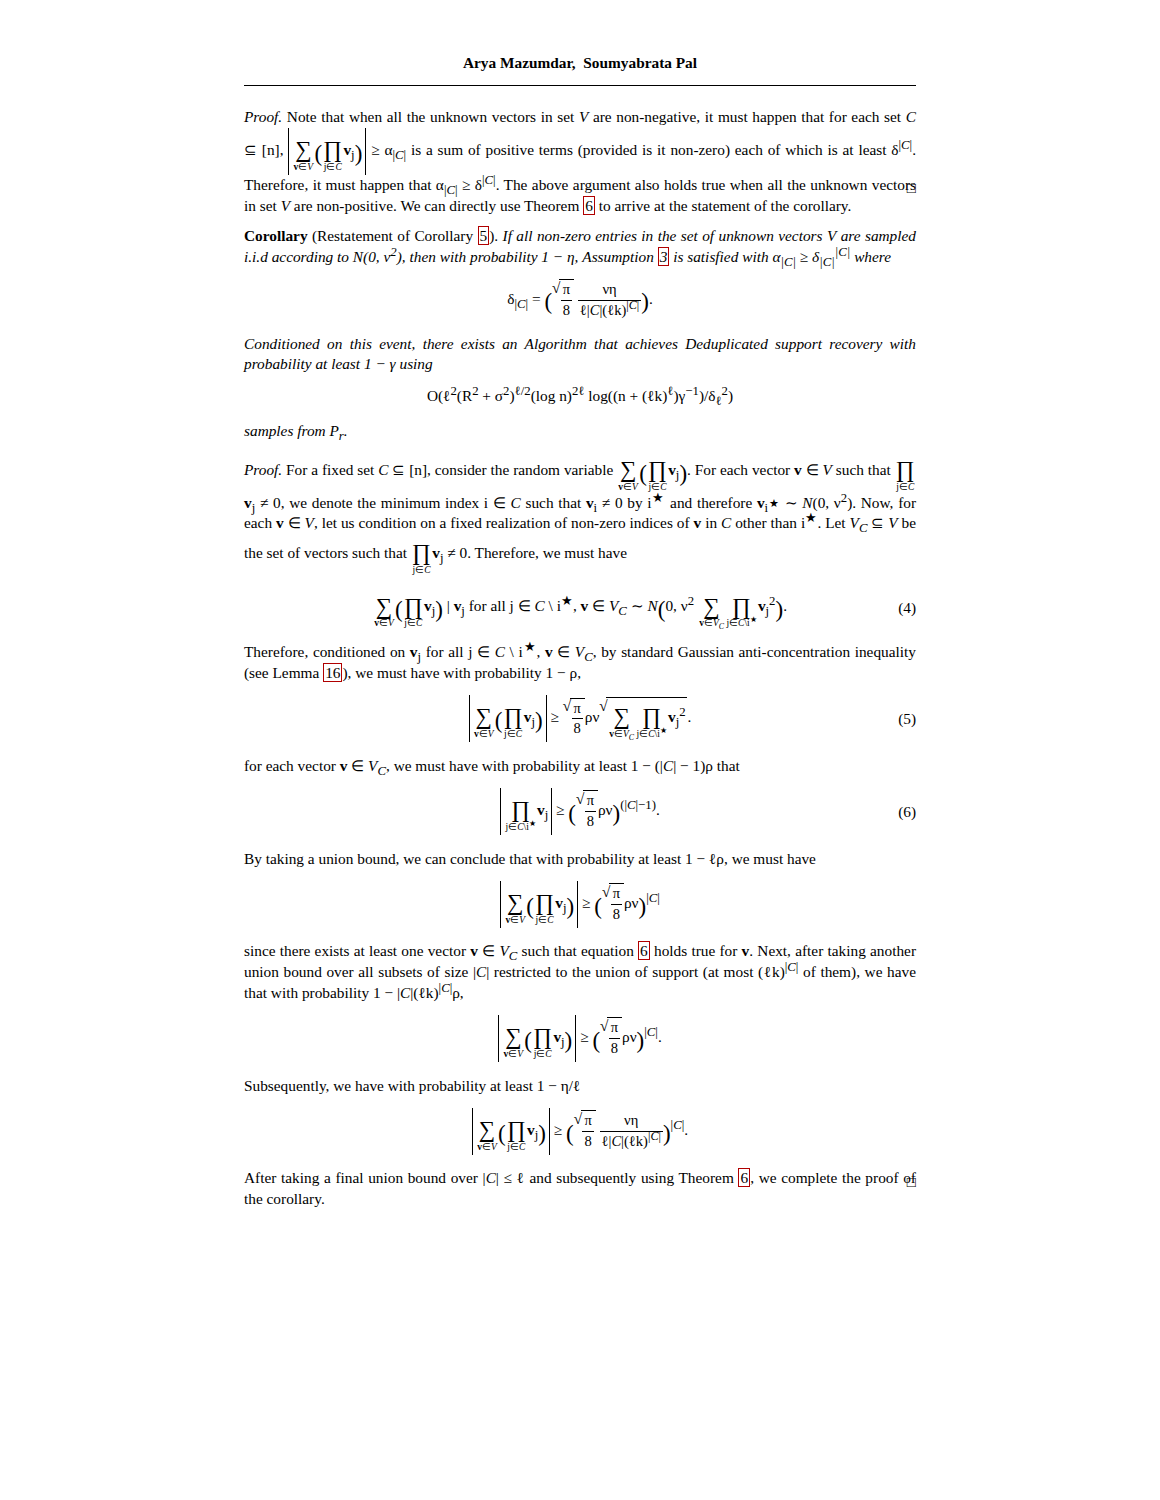Arya Mazumdar, Soumyabrata Pal
Proof. Note that when all the unknown vectors in set V are non-negative, it must happen that for each set C ⊆ [n], ∑v∈V( ∏j∈C vj) ≥ α|C| is a sum of positive terms (provided is it non-zero) each of which is at least δ|C|. Therefore, it must happen that α|C| ≥ δ|C|. The above argument also holds true when all the unknown vectors in set V are non-positive. We can directly use Theorem 6 to arrive at the statement of the corollary. □
Corollary (Restatement of Corollary 5). If all non-zero entries in the set of unknown vectors V are sampled i.i.d according to N(0, ν2), then with probability 1 − η, Assumption 3 is satisfied with α|C| ≥ δ|C||C| where
δ|C| = (π 8 νη ℓ|C|(ℓk)|C|).
Conditioned on this event, there exists an Algorithm that achieves Deduplicated support recovery with probability at least 1 − γ using
O(ℓ2(R2 + σ2)ℓ/2(log n)2ℓ log((n + (ℓk)ℓ)γ−1)/δℓ2)
samples from Pr.
Proof. For a fixed set C ⊆ [n], consider the random variable ∑v∈V( ∏j∈C vj). For each vector v ∈ V such that ∏j∈C vj ≠ 0, we denote the minimum index i ∈ C such that vi ≠ 0 by i★ and therefore vi★ ∼ N(0, ν2). Now, for each v ∈ V, let us condition on a fixed realization of non-zero indices of v in C other than i★. Let VC ⊆ V be the set of vectors such that ∏j∈C vj ≠ 0. Therefore, we must have
∑v∈V( ∏j∈C vj) | vj for all j ∈ C \ i★, v ∈ VC ∼ N(0, ν2 ∑v∈VC ∏j∈C\i★vj2). (4)
Therefore, conditioned on vj for all j ∈ C \ i★, v ∈ VC, by standard Gaussian anti-concentration inequality (see Lemma 16), we must have with probability 1 − ρ,
∑v∈V( ∏j∈C vj) ≥ π 8ρν ∑v∈VC ∏j∈C\i★vj2. (5)
for each vector v ∈ VC, we must have with probability at least 1 − (|C| − 1)ρ that
∏j∈C\i★vj ≥ (π 8ρν)(|C|−1). (6)
By taking a union bound, we can conclude that with probability at least 1 − ℓρ, we must have
∑v∈V( ∏j∈C vj) ≥ (π 8ρν)|C|
since there exists at least one vector v ∈ VC such that equation 6 holds true for v. Next, after taking another union bound over all subsets of size |C| restricted to the union of support (at most (ℓk)|C| of them), we have that with probability 1 − |C|(ℓk)|C|ρ,
∑v∈V( ∏j∈C vj) ≥ (π 8ρν)|C|.
Subsequently, we have with probability at least 1 − η/ℓ
∑v∈V( ∏j∈C vj) ≥ (π 8 νη ℓ|C|(ℓk)|C|)|C|.
After taking a final union bound over |C| ≤ ℓ and subsequently using Theorem 6, we complete the proof of the corollary. □